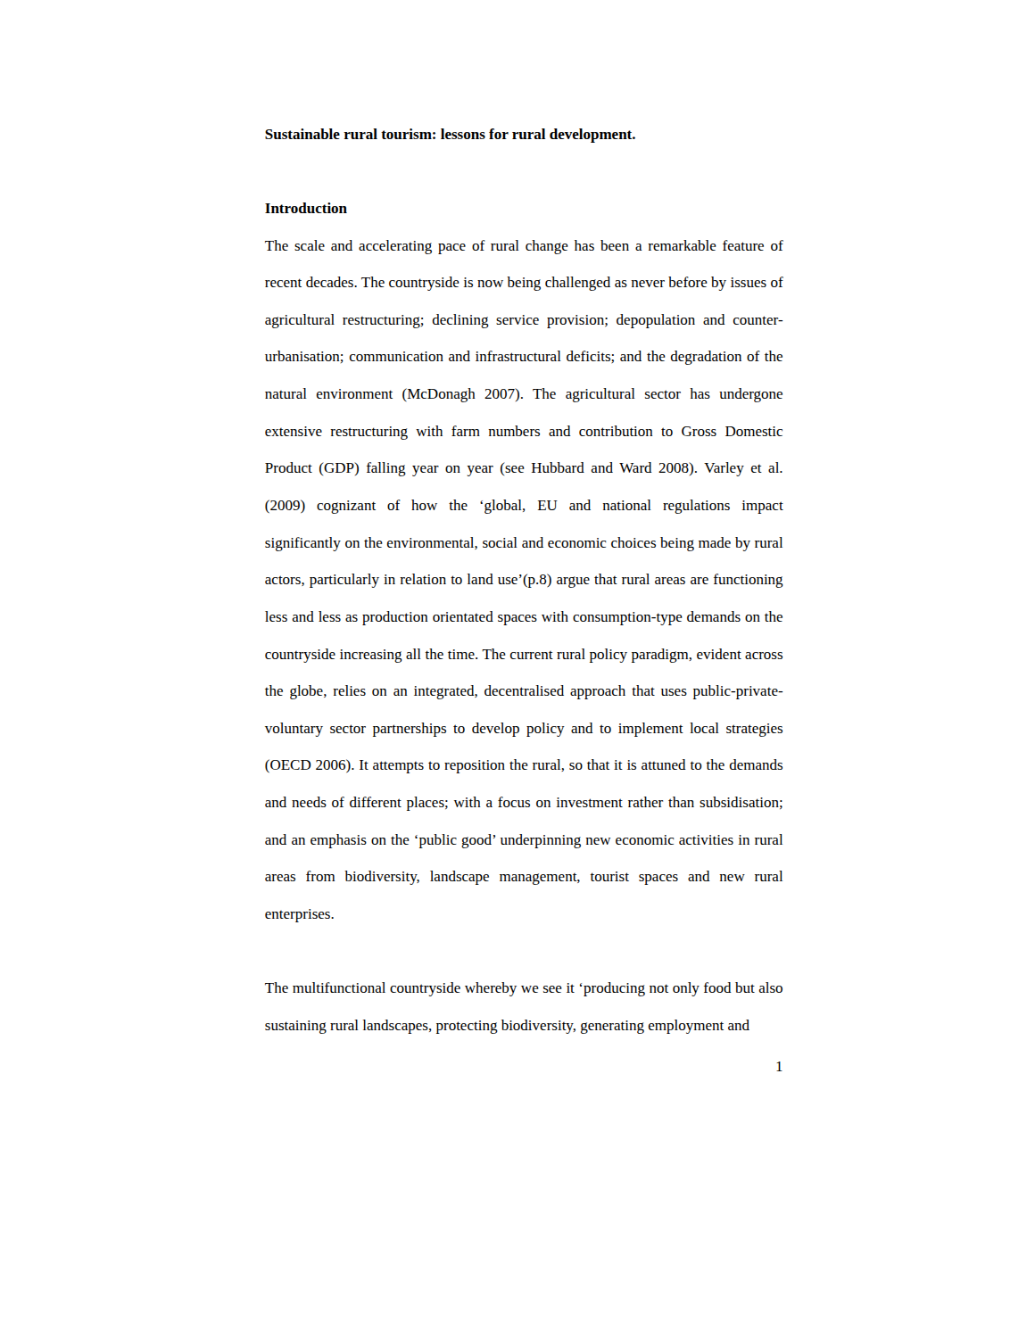Sustainable rural tourism: lessons for rural development.
Introduction
The scale and accelerating pace of rural change has been a remarkable feature of recent decades. The countryside is now being challenged as never before by issues of agricultural restructuring; declining service provision; depopulation and counter-urbanisation; communication and infrastructural deficits; and the degradation of the natural environment (McDonagh 2007). The agricultural sector has undergone extensive restructuring with farm numbers and contribution to Gross Domestic Product (GDP) falling year on year (see Hubbard and Ward 2008). Varley et al. (2009) cognizant of how the ‘global, EU and national regulations impact significantly on the environmental, social and economic choices being made by rural actors, particularly in relation to land use’(p.8) argue that rural areas are functioning less and less as production orientated spaces with consumption-type demands on the countryside increasing all the time. The current rural policy paradigm, evident across the globe, relies on an integrated, decentralised approach that uses public-private-voluntary sector partnerships to develop policy and to implement local strategies (OECD 2006). It attempts to reposition the rural, so that it is attuned to the demands and needs of different places; with a focus on investment rather than subsidisation; and an emphasis on the ‘public good’ underpinning new economic activities in rural areas from biodiversity, landscape management, tourist spaces and new rural enterprises.
The multifunctional countryside whereby we see it ‘producing not only food but also sustaining rural landscapes, protecting biodiversity, generating employment and
1